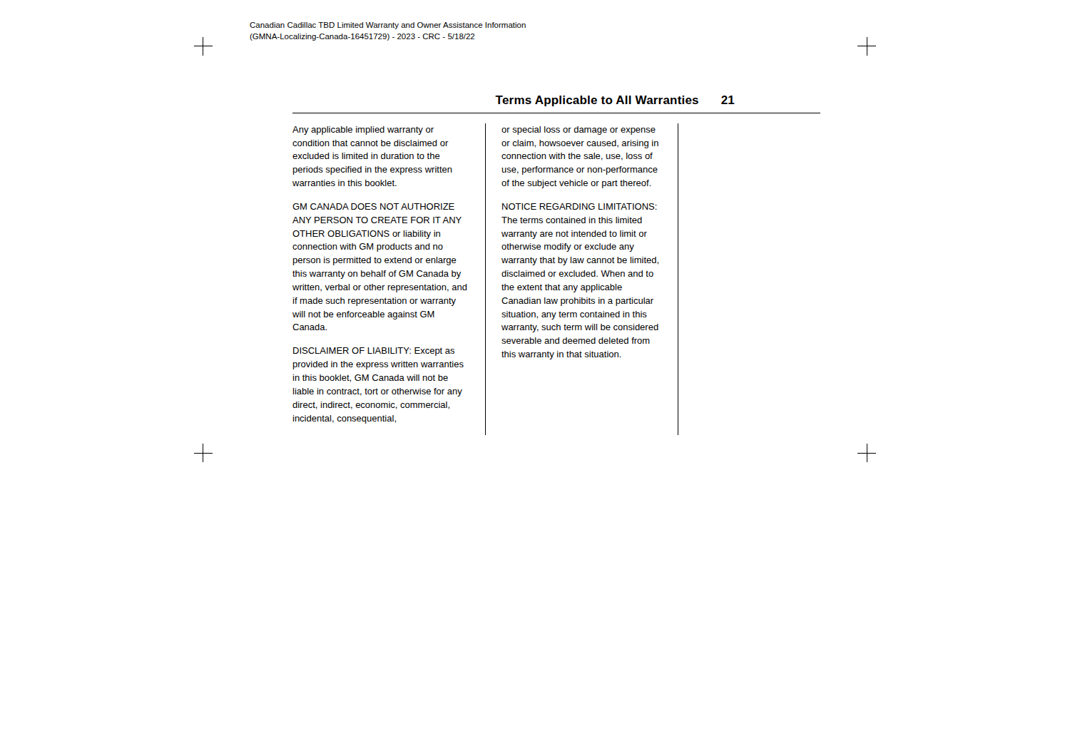Canadian Cadillac TBD Limited Warranty and Owner Assistance Information
(GMNA-Localizing-Canada-16451729) - 2023 - CRC - 5/18/22
Terms Applicable to All Warranties 21
Any applicable implied warranty or condition that cannot be disclaimed or excluded is limited in duration to the periods specified in the express written warranties in this booklet.
GM CANADA DOES NOT AUTHORIZE ANY PERSON TO CREATE FOR IT ANY OTHER OBLIGATIONS or liability in connection with GM products and no person is permitted to extend or enlarge this warranty on behalf of GM Canada by written, verbal or other representation, and if made such representation or warranty will not be enforceable against GM Canada.
DISCLAIMER OF LIABILITY: Except as provided in the express written warranties in this booklet, GM Canada will not be liable in contract, tort or otherwise for any direct, indirect, economic, commercial, incidental, consequential,
or special loss or damage or expense or claim, howsoever caused, arising in connection with the sale, use, loss of use, performance or non-performance of the subject vehicle or part thereof.
NOTICE REGARDING LIMITATIONS: The terms contained in this limited warranty are not intended to limit or otherwise modify or exclude any warranty that by law cannot be limited, disclaimed or excluded. When and to the extent that any applicable Canadian law prohibits in a particular situation, any term contained in this warranty, such term will be considered severable and deemed deleted from this warranty in that situation.